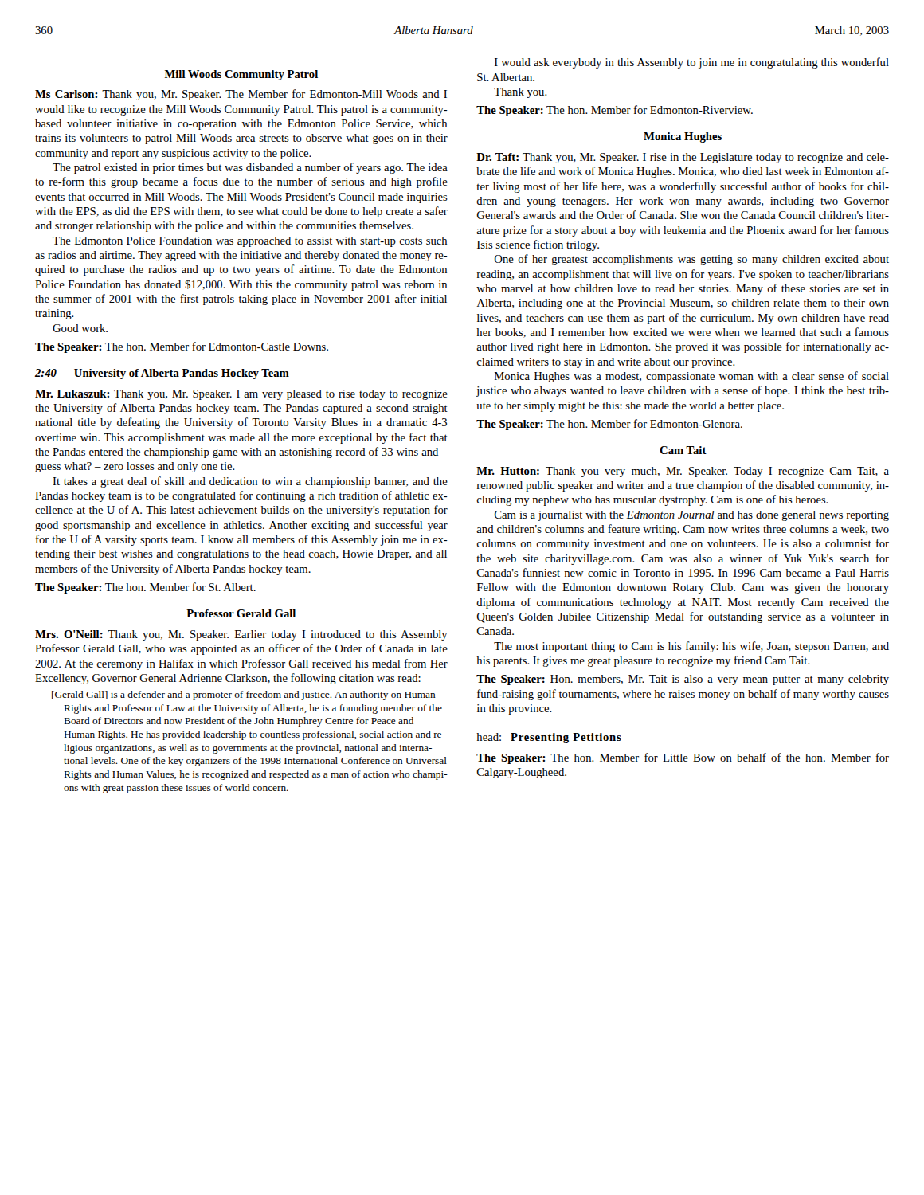360 Alberta Hansard March 10, 2003
Mill Woods Community Patrol
Ms Carlson: Thank you, Mr. Speaker. The Member for Edmonton-Mill Woods and I would like to recognize the Mill Woods Community Patrol. This patrol is a community-based volunteer initiative in co-operation with the Edmonton Police Service, which trains its volunteers to patrol Mill Woods area streets to observe what goes on in their community and report any suspicious activity to the police.
The patrol existed in prior times but was disbanded a number of years ago. The idea to re-form this group became a focus due to the number of serious and high profile events that occurred in Mill Woods. The Mill Woods President's Council made inquiries with the EPS, as did the EPS with them, to see what could be done to help create a safer and stronger relationship with the police and within the communities themselves.
The Edmonton Police Foundation was approached to assist with start-up costs such as radios and airtime. They agreed with the initiative and thereby donated the money required to purchase the radios and up to two years of airtime. To date the Edmonton Police Foundation has donated $12,000. With this the community patrol was reborn in the summer of 2001 with the first patrols taking place in November 2001 after initial training.
Good work.
The Speaker: The hon. Member for Edmonton-Castle Downs.
2:40 University of Alberta Pandas Hockey Team
Mr. Lukaszuk: Thank you, Mr. Speaker. I am very pleased to rise today to recognize the University of Alberta Pandas hockey team. The Pandas captured a second straight national title by defeating the University of Toronto Varsity Blues in a dramatic 4-3 overtime win. This accomplishment was made all the more exceptional by the fact that the Pandas entered the championship game with an astonishing record of 33 wins and – guess what? – zero losses and only one tie.
It takes a great deal of skill and dedication to win a championship banner, and the Pandas hockey team is to be congratulated for continuing a rich tradition of athletic excellence at the U of A. This latest achievement builds on the university's reputation for good sportsmanship and excellence in athletics. Another exciting and successful year for the U of A varsity sports team. I know all members of this Assembly join me in extending their best wishes and congratulations to the head coach, Howie Draper, and all members of the University of Alberta Pandas hockey team.
The Speaker: The hon. Member for St. Albert.
Professor Gerald Gall
Mrs. O'Neill: Thank you, Mr. Speaker. Earlier today I introduced to this Assembly Professor Gerald Gall, who was appointed as an officer of the Order of Canada in late 2002. At the ceremony in Halifax in which Professor Gall received his medal from Her Excellency, Governor General Adrienne Clarkson, the following citation was read:
[Gerald Gall] is a defender and a promoter of freedom and justice. An authority on Human Rights and Professor of Law at the University of Alberta, he is a founding member of the Board of Directors and now President of the John Humphrey Centre for Peace and Human Rights. He has provided leadership to countless professional, social action and religious organizations, as well as to governments at the provincial, national and international levels. One of the key organizers of the 1998 International Conference on Universal Rights and Human Values, he is recognized and respected as a man of action who champions with great passion these issues of world concern.
I would ask everybody in this Assembly to join me in congratulating this wonderful St. Albertan.
Thank you.
The Speaker: The hon. Member for Edmonton-Riverview.
Monica Hughes
Dr. Taft: Thank you, Mr. Speaker. I rise in the Legislature today to recognize and celebrate the life and work of Monica Hughes. Monica, who died last week in Edmonton after living most of her life here, was a wonderfully successful author of books for children and young teenagers. Her work won many awards, including two Governor General's awards and the Order of Canada. She won the Canada Council children's literature prize for a story about a boy with leukemia and the Phoenix award for her famous Isis science fiction trilogy.
One of her greatest accomplishments was getting so many children excited about reading, an accomplishment that will live on for years. I've spoken to teacher/librarians who marvel at how children love to read her stories. Many of these stories are set in Alberta, including one at the Provincial Museum, so children relate them to their own lives, and teachers can use them as part of the curriculum. My own children have read her books, and I remember how excited we were when we learned that such a famous author lived right here in Edmonton. She proved it was possible for internationally acclaimed writers to stay in and write about our province.
Monica Hughes was a modest, compassionate woman with a clear sense of social justice who always wanted to leave children with a sense of hope. I think the best tribute to her simply might be this: she made the world a better place.
The Speaker: The hon. Member for Edmonton-Glenora.
Cam Tait
Mr. Hutton: Thank you very much, Mr. Speaker. Today I recognize Cam Tait, a renowned public speaker and writer and a true champion of the disabled community, including my nephew who has muscular dystrophy. Cam is one of his heroes.
Cam is a journalist with the Edmonton Journal and has done general news reporting and children's columns and feature writing. Cam now writes three columns a week, two columns on community investment and one on volunteers. He is also a columnist for the web site charityvillage.com. Cam was also a winner of Yuk Yuk's search for Canada's funniest new comic in Toronto in 1995. In 1996 Cam became a Paul Harris Fellow with the Edmonton downtown Rotary Club. Cam was given the honorary diploma of communications technology at NAIT. Most recently Cam received the Queen's Golden Jubilee Citizenship Medal for outstanding service as a volunteer in Canada.
The most important thing to Cam is his family: his wife, Joan, stepson Darren, and his parents. It gives me great pleasure to recognize my friend Cam Tait.
The Speaker: Hon. members, Mr. Tait is also a very mean putter at many celebrity fund-raising golf tournaments, where he raises money on behalf of many worthy causes in this province.
head: Presenting Petitions
The Speaker: The hon. Member for Little Bow on behalf of the hon. Member for Calgary-Lougheed.